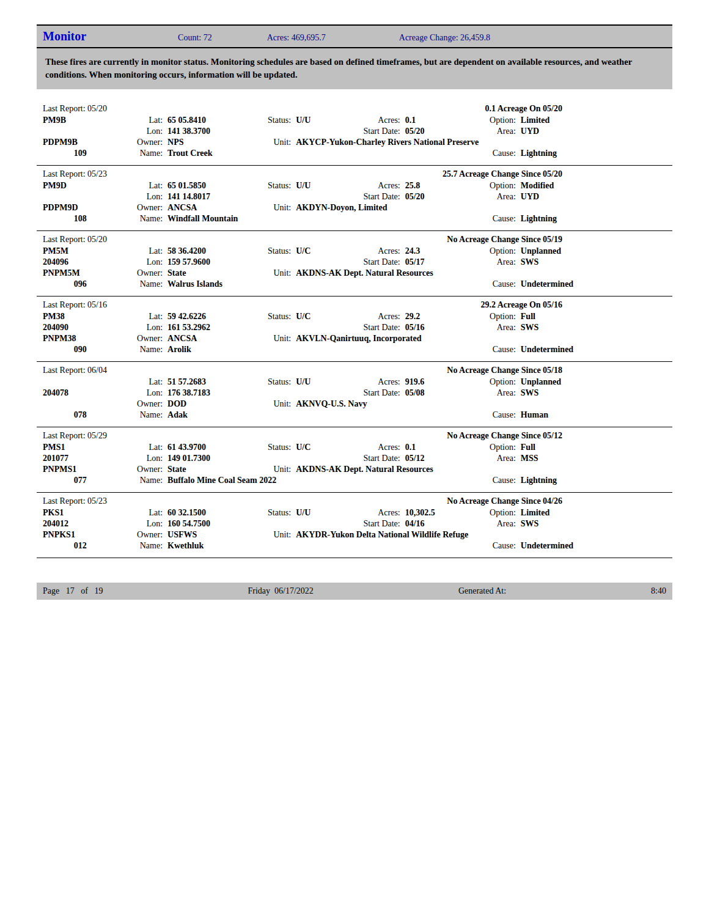Monitor Count: 72 Acres: 469,695.7 Acreage Change: 26,459.8
These fires are currently in monitor status. Monitoring schedules are based on defined timeframes, but are dependent on available resources, and weather conditions. When monitoring occurs, information will be updated.
Last Report: 05/20 0.1 Acreage On 05/20
| PM9B | Lat: | 65 05.8410 | Status: | U/U | Acres: | 0.1 | Option: | Limited |
| | Lon: | 141 38.3700 | | | Start Date: | 05/20 | Area: | UYD |
| PDPM9B | Owner: | NPS | Unit: | AKYCP-Yukon-Charley Rivers National Preserve | | |
| 109 | Name: | Trout Creek | | | Cause: | Lightning |
Last Report: 05/23 25.7 Acreage Change Since 05/20
| PM9D | Lat: | 65 01.5850 | Status: | U/U | Acres: | 25.8 | Option: | Modified |
| | Lon: | 141 14.8017 | | | Start Date: | 05/20 | Area: | UYD |
| PDPM9D | Owner: | ANCSA | Unit: | AKDYN-Doyon, Limited | | |
| 108 | Name: | Windfall Mountain | | | Cause: | Lightning |
Last Report: 05/20 No Acreage Change Since 05/19
| PM5M | Lat: | 58 36.4200 | Status: | U/C | Acres: | 24.3 | Option: | Unplanned |
| 204096 | Lon: | 159 57.9600 | | | Start Date: | 05/17 | Area: | SWS |
| PNPM5M | Owner: | State | Unit: | AKDNS-AK Dept. Natural Resources | | |
| 096 | Name: | Walrus Islands | | | Cause: | Undetermined |
Last Report: 05/16 29.2 Acreage On 05/16
| PM38 | Lat: | 59 42.6226 | Status: | U/C | Acres: | 29.2 | Option: | Full |
| 204090 | Lon: | 161 53.2962 | | | Start Date: | 05/16 | Area: | SWS |
| PNPM38 | Owner: | ANCSA | Unit: | AKVLN-Qanirtuuq, Incorporated | | |
| 090 | Name: | Arolik | | | Cause: | Undetermined |
Last Report: 06/04 No Acreage Change Since 05/18
| | Lat: | 51 57.2683 | Status: | U/U | Acres: | 919.6 | Option: | Unplanned |
| 204078 | Lon: | 176 38.7183 | | | Start Date: | 05/08 | Area: | SWS |
| | Owner: | DOD | Unit: | AKNVQ-U.S. Navy | | |
| 078 | Name: | Adak | | | Cause: | Human |
Last Report: 05/29 No Acreage Change Since 05/12
| PMS1 | Lat: | 61 43.9700 | Status: | U/C | Acres: | 0.1 | Option: | Full |
| 201077 | Lon: | 149 01.7300 | | | Start Date: | 05/12 | Area: | MSS |
| PNPMS1 | Owner: | State | Unit: | AKDNS-AK Dept. Natural Resources | | |
| 077 | Name: | Buffalo Mine Coal Seam 2022 | | | Cause: | Lightning |
Last Report: 05/23 No Acreage Change Since 04/26
| PKS1 | Lat: | 60 32.1500 | Status: | U/U | Acres: | 10,302.5 | Option: | Limited |
| 204012 | Lon: | 160 54.7500 | | | Start Date: | 04/16 | Area: | SWS |
| PNPKS1 | Owner: | USFWS | Unit: | AKYDR-Yukon Delta National Wildlife Refuge | | |
| 012 | Name: | Kwethluk | | | Cause: | Undetermined |
Page 17 of 19 Friday 06/17/2022 Generated At: 8:40